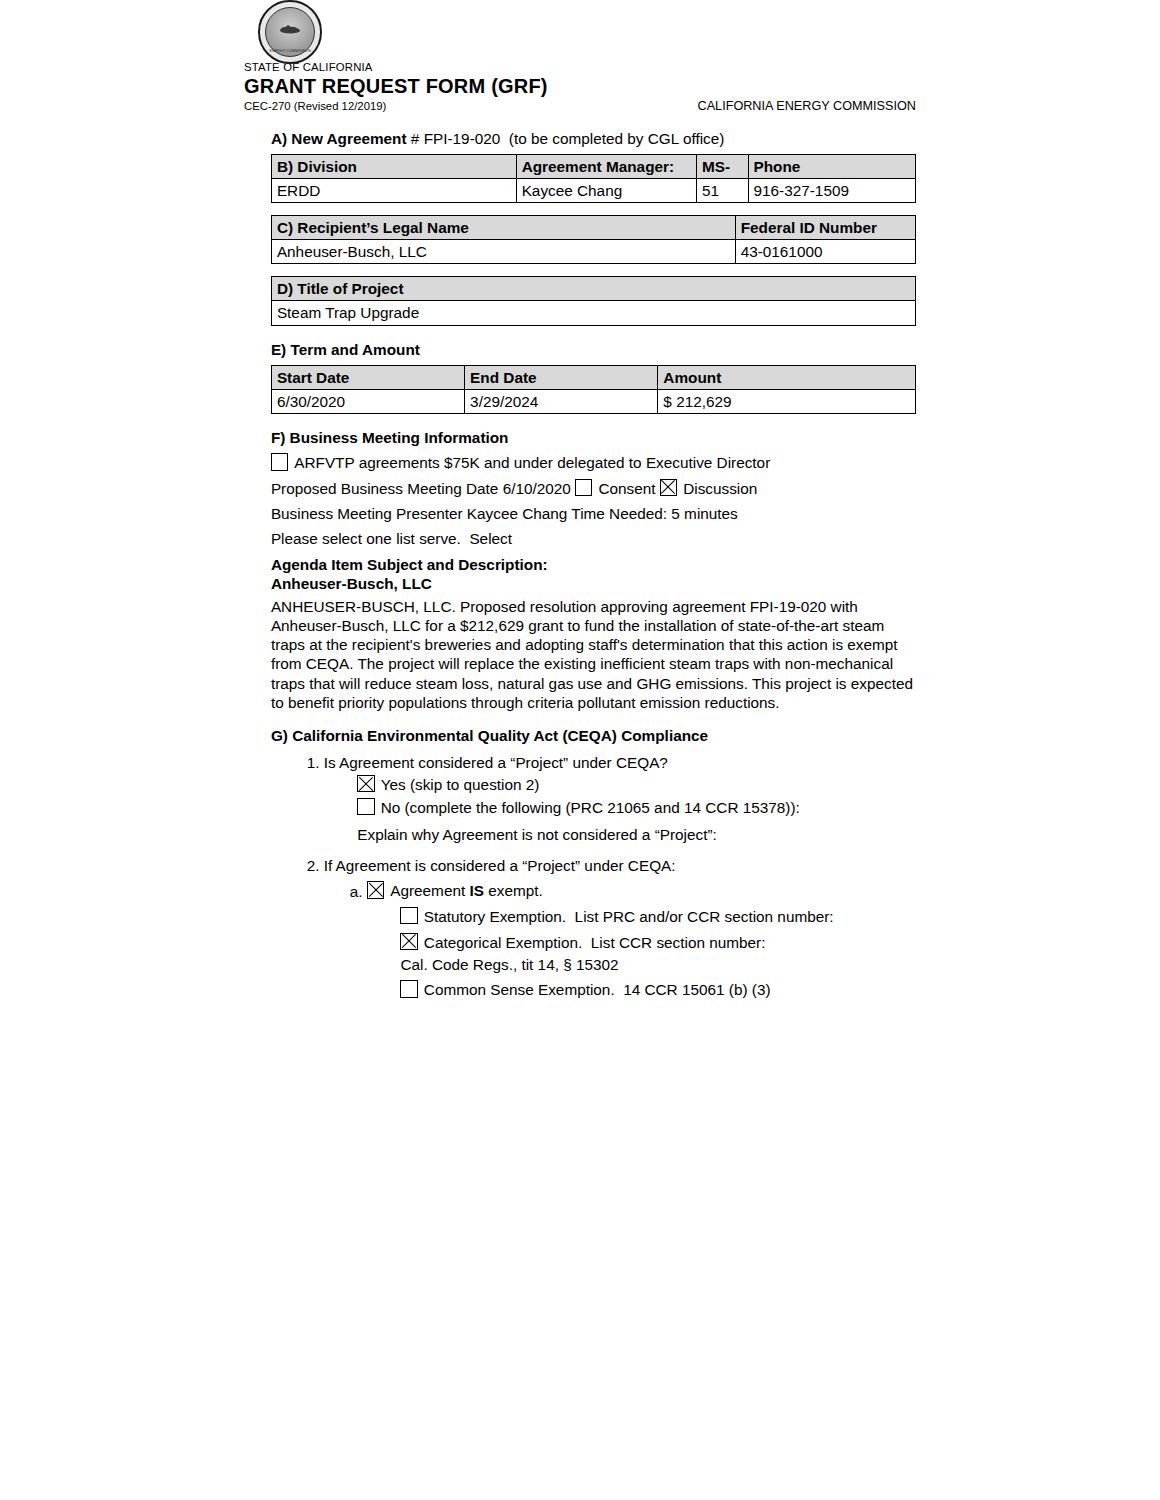STATE OF CALIFORNIA
GRANT REQUEST FORM (GRF)
CEC-270 (Revised 12/2019)
CALIFORNIA ENERGY COMMISSION
A) New Agreement # FPI-19-020 (to be completed by CGL office)
| B) Division | Agreement Manager: | MS- | Phone |
| --- | --- | --- | --- |
| ERDD | Kaycee Chang | 51 | 916-327-1509 |
| C) Recipient’s Legal Name | Federal ID Number |
| --- | --- |
| Anheuser-Busch, LLC | 43-0161000 |
| D) Title of Project |
| --- |
| Steam Trap Upgrade |
E) Term and Amount
| Start Date | End Date | Amount |
| --- | --- | --- |
| 6/30/2020 | 3/29/2024 | $ 212,629 |
F) Business Meeting Information
ARFVTP agreements $75K and under delegated to Executive Director
Proposed Business Meeting Date 6/10/2020 Consent Discussion
Business Meeting Presenter Kaycee Chang Time Needed: 5 minutes
Please select one list serve. Select
Agenda Item Subject and Description:
Anheuser-Busch, LLC
ANHEUSER-BUSCH, LLC. Proposed resolution approving agreement FPI-19-020 with Anheuser-Busch, LLC for a $212,629 grant to fund the installation of state-of-the-art steam traps at the recipient's breweries and adopting staff's determination that this action is exempt from CEQA. The project will replace the existing inefficient steam traps with non-mechanical traps that will reduce steam loss, natural gas use and GHG emissions. This project is expected to benefit priority populations through criteria pollutant emission reductions.
G) California Environmental Quality Act (CEQA) Compliance
Is Agreement considered a “Project” under CEQA?
Yes (skip to question 2)
No (complete the following (PRC 21065 and 14 CCR 15378)):
Explain why Agreement is not considered a “Project”:
If Agreement is considered a “Project” under CEQA:
Agreement IS exempt.
Statutory Exemption. List PRC and/or CCR section number:
Categorical Exemption. List CCR section number:
Cal. Code Regs., tit 14, § 15302
Common Sense Exemption. 14 CCR 15061 (b) (3)